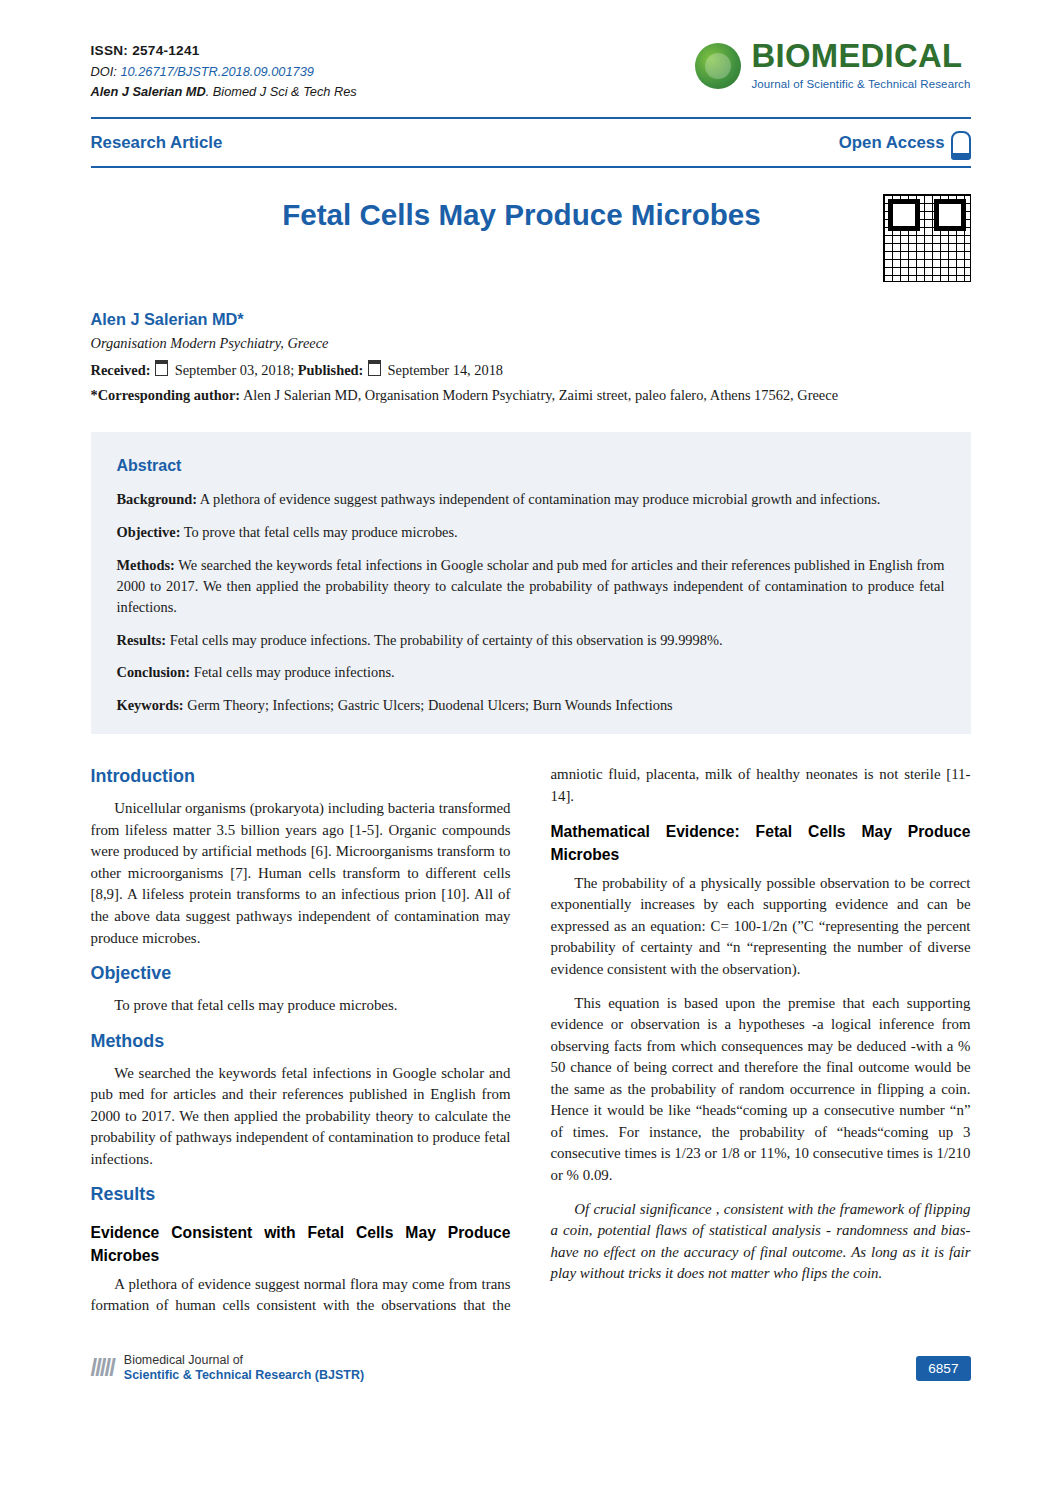ISSN: 2574-1241
DOI: 10.26717/BJSTR.2018.09.001739
Alen J Salerian MD. Biomed J Sci & Tech Res
BIOMEDICAL
Journal of Scientific & Technical Research
Research Article
Open Access
Fetal Cells May Produce Microbes
Alen J Salerian MD*
Organisation Modern Psychiatry, Greece
Received: September 03, 2018; Published: September 14, 2018
*Corresponding author: Alen J Salerian MD, Organisation Modern Psychiatry, Zaimi street, paleo falero, Athens 17562, Greece
Abstract
Background: A plethora of evidence suggest pathways independent of contamination may produce microbial growth and infections.
Objective: To prove that fetal cells may produce microbes.
Methods: We searched the keywords fetal infections in Google scholar and pub med for articles and their references published in English from 2000 to 2017. We then applied the probability theory to calculate the probability of pathways independent of contamination to produce fetal infections.
Results: Fetal cells may produce infections. The probability of certainty of this observation is 99.9998%.
Conclusion: Fetal cells may produce infections.
Keywords: Germ Theory; Infections; Gastric Ulcers; Duodenal Ulcers; Burn Wounds Infections
Introduction
Unicellular organisms (prokaryota) including bacteria transformed from lifeless matter 3.5 billion years ago [1-5]. Organic compounds were produced by artificial methods [6]. Microorganisms transform to other microorganisms [7]. Human cells transform to different cells [8,9]. A lifeless protein transforms to an infectious prion [10]. All of the above data suggest pathways independent of contamination may produce microbes.
Objective
To prove that fetal cells may produce microbes.
Methods
We searched the keywords fetal infections in Google scholar and pub med for articles and their references published in English from 2000 to 2017. We then applied the probability theory to calculate the probability of pathways independent of contamination to produce fetal infections.
Results
Evidence Consistent with Fetal Cells May Produce Microbes
A plethora of evidence suggest normal flora may come from trans formation of human cells consistent with the observations that the amniotic fluid, placenta, milk of healthy neonates is not sterile [11-14].
Mathematical Evidence: Fetal Cells May Produce Microbes
The probability of a physically possible observation to be correct exponentially increases by each supporting evidence and can be expressed as an equation: C= 100-1/2n (”C “representing the percent probability of certainty and “n “representing the number of diverse evidence consistent with the observation).
This equation is based upon the premise that each supporting evidence or observation is a hypotheses -a logical inference from observing facts from which consequences may be deduced -with a % 50 chance of being correct and therefore the final outcome would be the same as the probability of random occurrence in flipping a coin. Hence it would be like “heads“coming up a consecutive number “n” of times. For instance, the probability of “heads“coming up 3 consecutive times is 1/23 or 1/8 or 11%, 10 consecutive times is 1/210 or % 0.09.
Of crucial significance , consistent with the framework of flipping a coin, potential flaws of statistical analysis - randomness and bias- have no effect on the accuracy of final outcome. As long as it is fair play without tricks it does not matter who flips the coin.
/////
Biomedical Journal of
Scientific & Technical Research (BJSTR)
6857